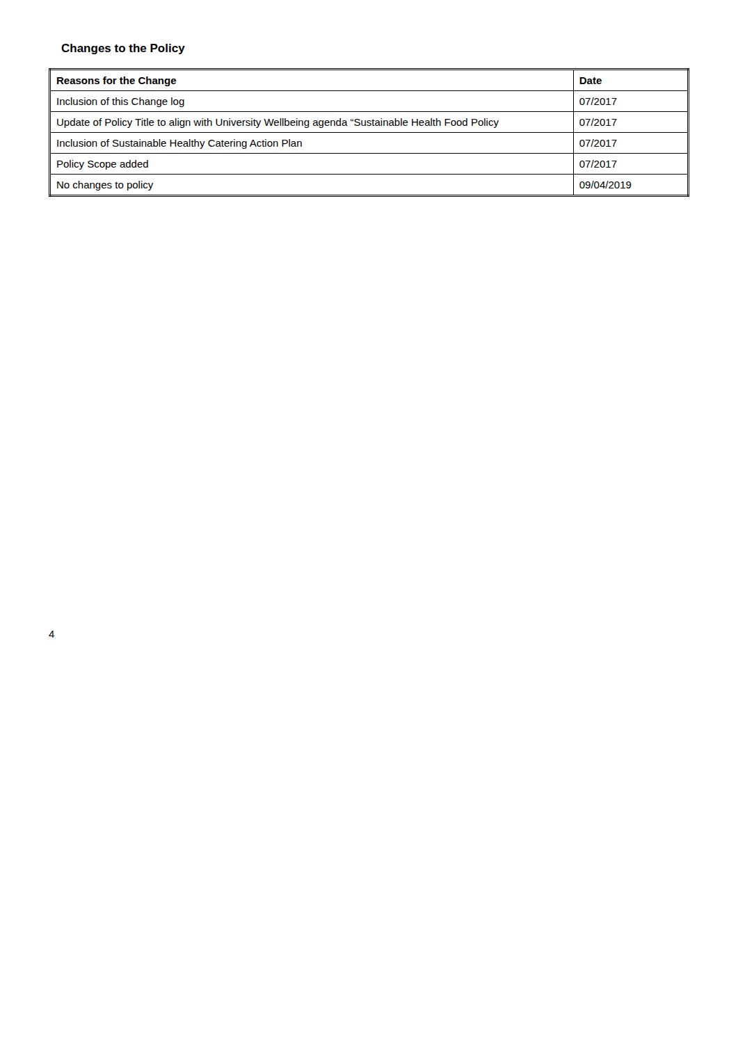Changes to the Policy
| Reasons for the Change | Date |
| --- | --- |
| Inclusion of this Change log | 07/2017 |
| Update of Policy Title to align with University Wellbeing agenda “Sustainable Health Food Policy | 07/2017 |
| Inclusion of Sustainable Healthy Catering Action Plan | 07/2017 |
| Policy Scope added | 07/2017 |
| No changes to policy | 09/04/2019 |
4